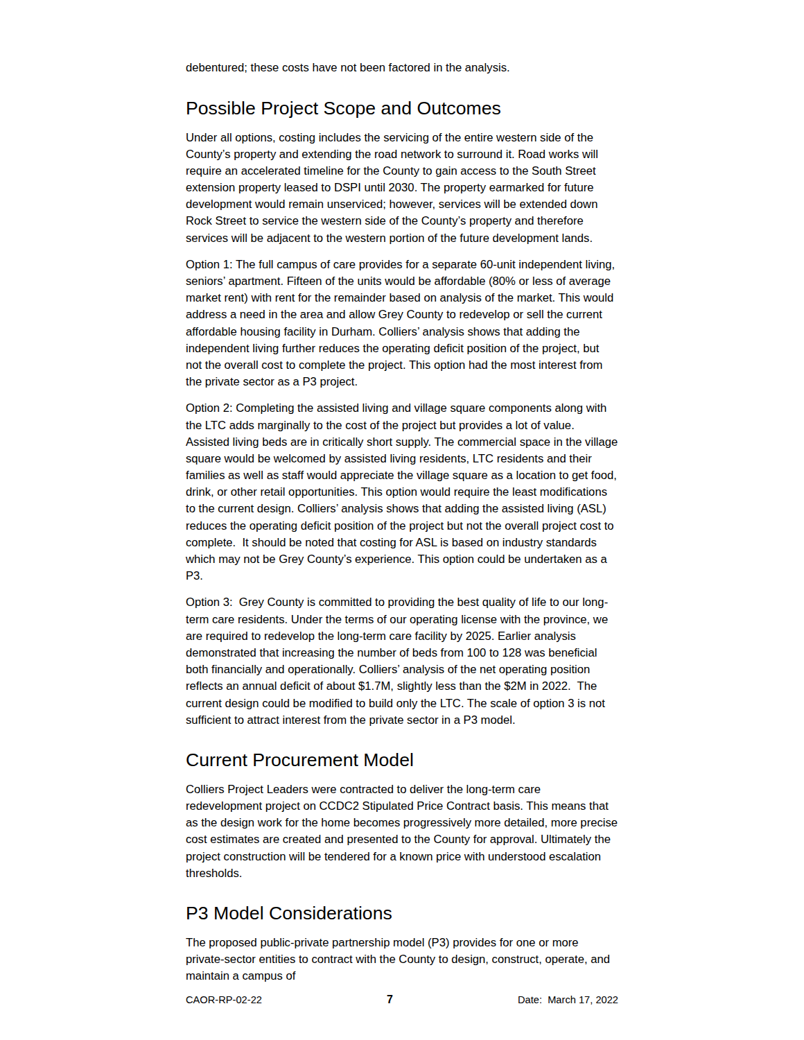debentured; these costs have not been factored in the analysis.
Possible Project Scope and Outcomes
Under all options, costing includes the servicing of the entire western side of the County’s property and extending the road network to surround it. Road works will require an accelerated timeline for the County to gain access to the South Street extension property leased to DSPI until 2030. The property earmarked for future development would remain unserviced; however, services will be extended down Rock Street to service the western side of the County’s property and therefore services will be adjacent to the western portion of the future development lands.
Option 1: The full campus of care provides for a separate 60-unit independent living, seniors’ apartment. Fifteen of the units would be affordable (80% or less of average market rent) with rent for the remainder based on analysis of the market. This would address a need in the area and allow Grey County to redevelop or sell the current affordable housing facility in Durham. Colliers’ analysis shows that adding the independent living further reduces the operating deficit position of the project, but not the overall cost to complete the project. This option had the most interest from the private sector as a P3 project.
Option 2: Completing the assisted living and village square components along with the LTC adds marginally to the cost of the project but provides a lot of value. Assisted living beds are in critically short supply. The commercial space in the village square would be welcomed by assisted living residents, LTC residents and their families as well as staff would appreciate the village square as a location to get food, drink, or other retail opportunities. This option would require the least modifications to the current design. Colliers’ analysis shows that adding the assisted living (ASL) reduces the operating deficit position of the project but not the overall project cost to complete. It should be noted that costing for ASL is based on industry standards which may not be Grey County’s experience. This option could be undertaken as a P3.
Option 3: Grey County is committed to providing the best quality of life to our long-term care residents. Under the terms of our operating license with the province, we are required to redevelop the long-term care facility by 2025. Earlier analysis demonstrated that increasing the number of beds from 100 to 128 was beneficial both financially and operationally. Colliers’ analysis of the net operating position reflects an annual deficit of about $1.7M, slightly less than the $2M in 2022. The current design could be modified to build only the LTC. The scale of option 3 is not sufficient to attract interest from the private sector in a P3 model.
Current Procurement Model
Colliers Project Leaders were contracted to deliver the long-term care redevelopment project on CCDC2 Stipulated Price Contract basis. This means that as the design work for the home becomes progressively more detailed, more precise cost estimates are created and presented to the County for approval. Ultimately the project construction will be tendered for a known price with understood escalation thresholds.
P3 Model Considerations
The proposed public-private partnership model (P3) provides for one or more private-sector entities to contract with the County to design, construct, operate, and maintain a campus of
CAOR-RP-02-22 7 Date: March 17, 2022